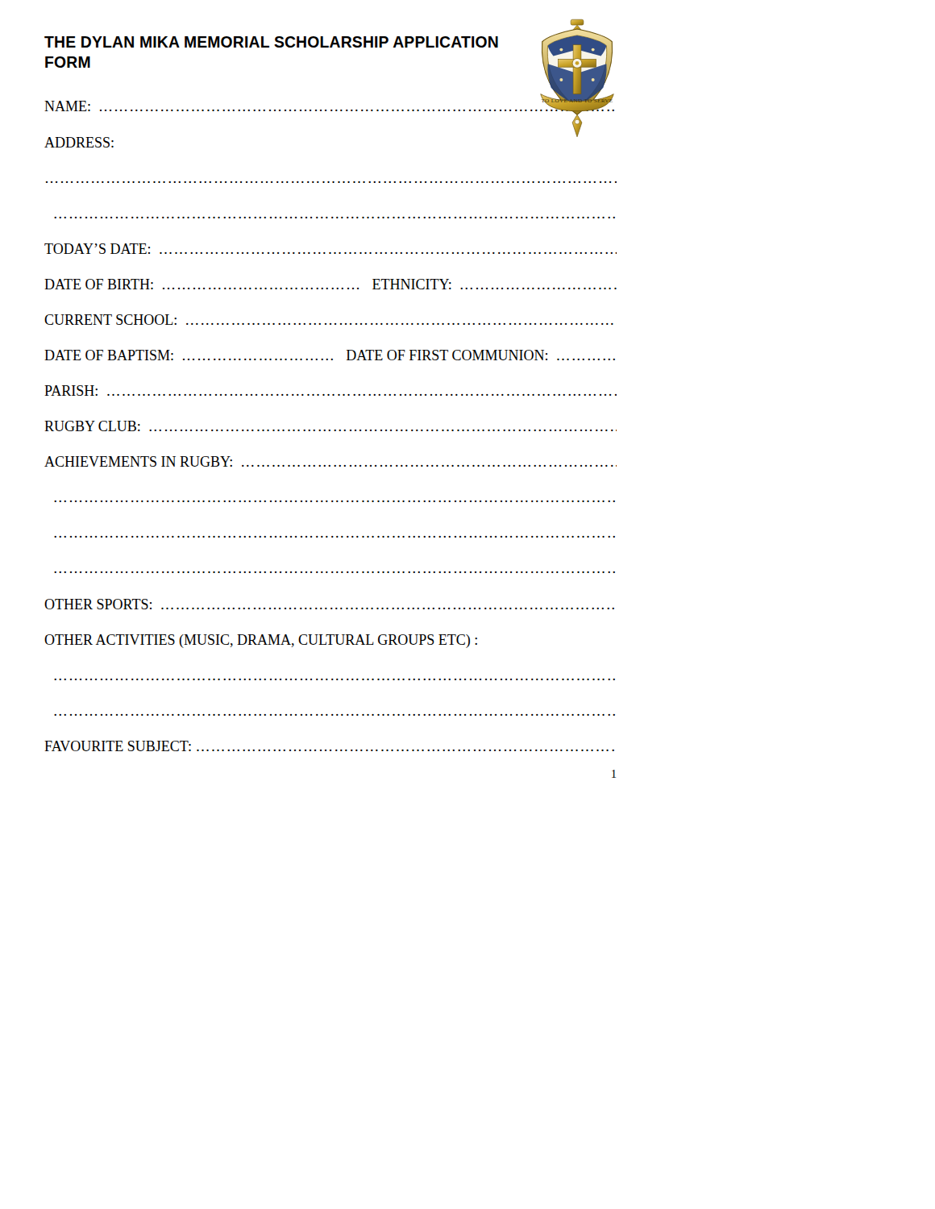The Dylan Mika Memorial Scholarship Application Form
TO LOVE AND TO SERVE
Name: …………………………………………………………………………………………………………………
Address:
……………………………………………………………………………………………………………………………………………………………
…………………………………………………………………………………………………………………………………………………………
Today’s Date: ………………………………………………………………………………………………………
Date of Birth: ………………………………… Ethnicity: …………………………………………………………
Current School: ……………………………………………………………………………………………………
Date of Baptism: ………………………… Date of First Communion: ………………………
Parish: ………………………………………………………………………………………………………………………………
Rugby Club: …………………………………………………………………………………………………………………
Achievements in Rugby: …………………………………………………………………………………………
…………………………………………………………………………………………………………………………………………………………
………………………………………………………………………………………………………………………………………………………….
…………………………………………………………………………………………………………………………………………………………
Other Sports: ………………………………………………………………………………………………………………
Other Activities (Music, Drama, Cultural Groups etc) :
…………………………………………………………………………………………………………………………………………………………
…………………………………………………………………………………………………………………………………………………………
Favourite Subject: …………………………………………………………………………………………..
1